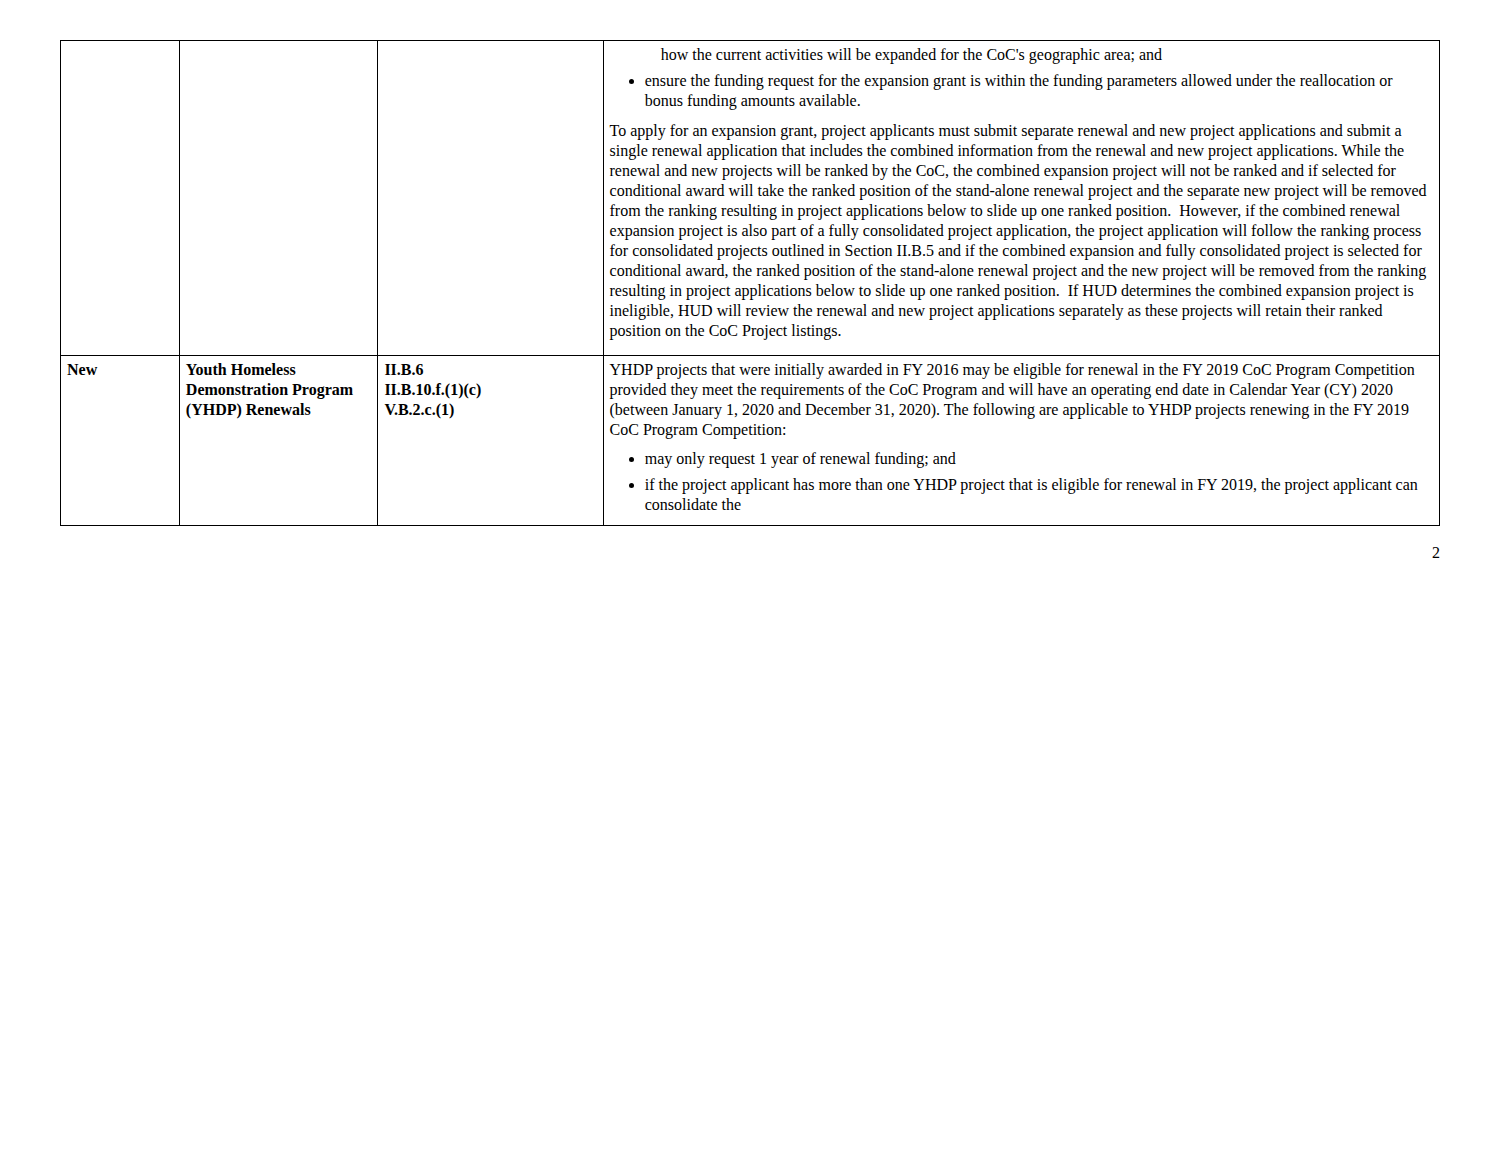| | | | how the current activities will be expanded for the CoC's geographic area; and ensure the funding request for the expansion grant is within the funding parameters allowed under the reallocation or bonus funding amounts available. To apply for an expansion grant, project applicants must submit separate renewal and new project applications and submit a single renewal application that includes the combined information from the renewal and new project applications. While the renewal and new projects will be ranked by the CoC, the combined expansion project will not be ranked and if selected for conditional award will take the ranked position of the stand-alone renewal project and the separate new project will be removed from the ranking resulting in project applications below to slide up one ranked position. However, if the combined renewal expansion project is also part of a fully consolidated project application, the project application will follow the ranking process for consolidated projects outlined in Section II.B.5 and if the combined expansion and fully consolidated project is selected for conditional award, the ranked position of the stand-alone renewal project and the new project will be removed from the ranking resulting in project applications below to slide up one ranked position. If HUD determines the combined expansion project is ineligible, HUD will review the renewal and new project applications separately as these projects will retain their ranked position on the CoC Project listings. |
| New | Youth Homeless Demonstration Program (YHDP) Renewals | II.B.6 II.B.10.f.(1)(c) V.B.2.c.(1) | YHDP projects that were initially awarded in FY 2016 may be eligible for renewal in the FY 2019 CoC Program Competition provided they meet the requirements of the CoC Program and will have an operating end date in Calendar Year (CY) 2020 (between January 1, 2020 and December 31, 2020). The following are applicable to YHDP projects renewing in the FY 2019 CoC Program Competition: may only request 1 year of renewal funding; and if the project applicant has more than one YHDP project that is eligible for renewal in FY 2019, the project applicant can consolidate the |
2